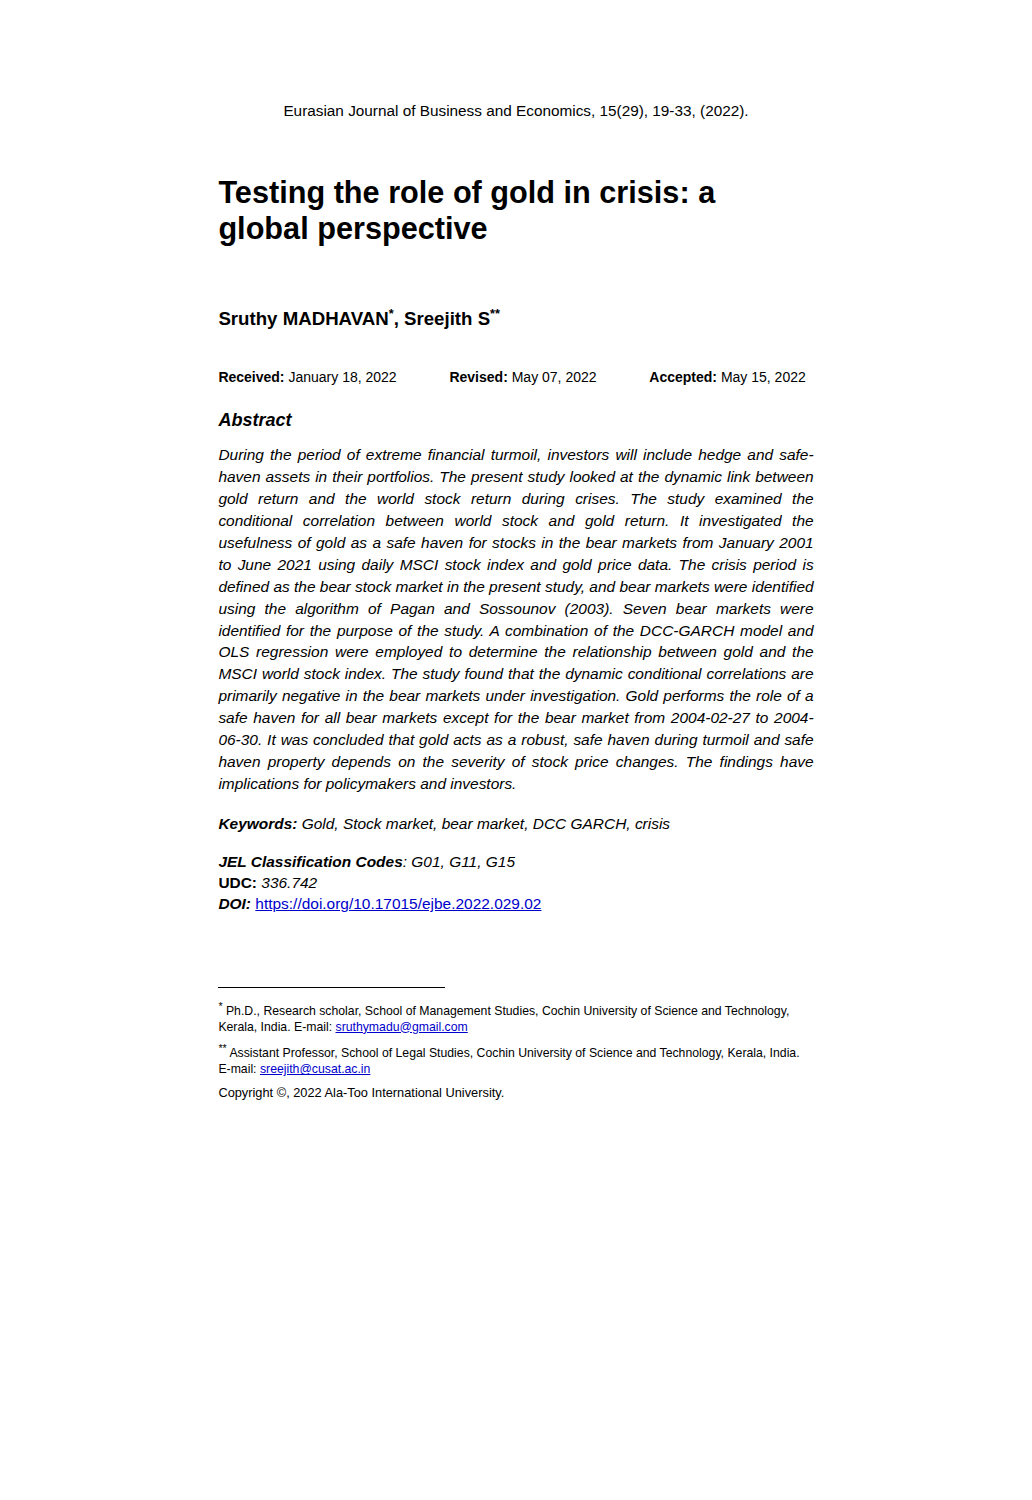Eurasian Journal of Business and Economics, 15(29), 19-33, (2022).
Testing the role of gold in crisis: a global perspective
Sruthy MADHAVAN*, Sreejith S**
Received: January 18, 2022
Revised: May 07, 2022
Accepted: May 15, 2022
Abstract
During the period of extreme financial turmoil, investors will include hedge and safe-haven assets in their portfolios. The present study looked at the dynamic link between gold return and the world stock return during crises. The study examined the conditional correlation between world stock and gold return. It investigated the usefulness of gold as a safe haven for stocks in the bear markets from January 2001 to June 2021 using daily MSCI stock index and gold price data. The crisis period is defined as the bear stock market in the present study, and bear markets were identified using the algorithm of Pagan and Sossounov (2003). Seven bear markets were identified for the purpose of the study. A combination of the DCC-GARCH model and OLS regression were employed to determine the relationship between gold and the MSCI world stock index. The study found that the dynamic conditional correlations are primarily negative in the bear markets under investigation. Gold performs the role of a safe haven for all bear markets except for the bear market from 2004-02-27 to 2004-06-30. It was concluded that gold acts as a robust, safe haven during turmoil and safe haven property depends on the severity of stock price changes. The findings have implications for policymakers and investors.
Keywords: Gold, Stock market, bear market, DCC GARCH, crisis
JEL Classification Codes: G01, G11, G15
UDC: 336.742
DOI: https://doi.org/10.17015/ejbe.2022.029.02
* Ph.D., Research scholar, School of Management Studies, Cochin University of Science and Technology, Kerala, India. E-mail: sruthymadu@gmail.com
** Assistant Professor, School of Legal Studies, Cochin University of Science and Technology, Kerala, India. E-mail: sreejith@cusat.ac.in
Copyright ©, 2022 Ala-Too International University.